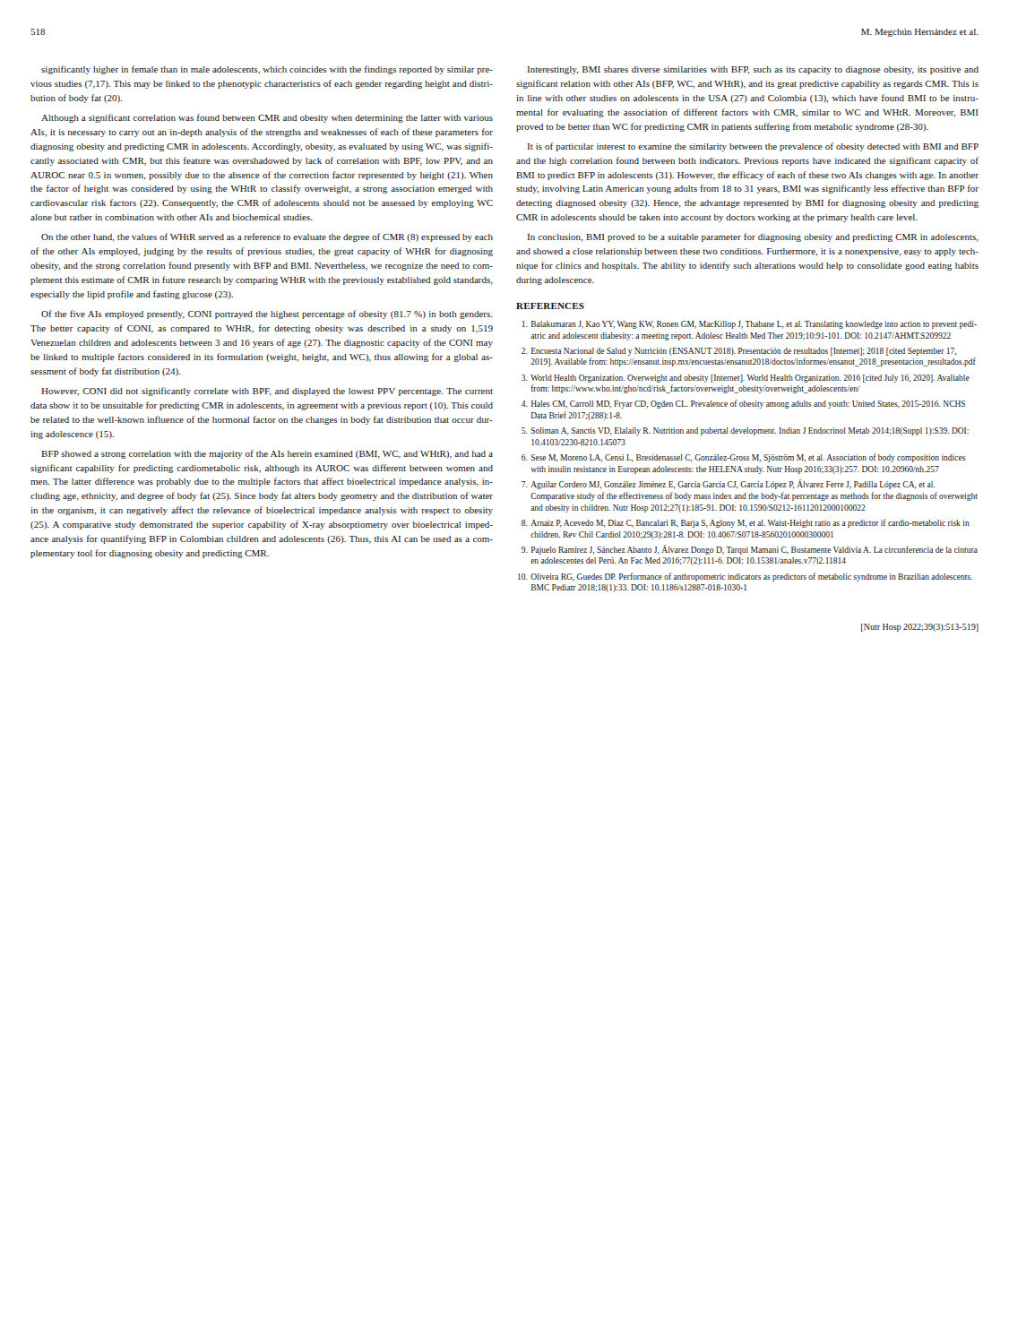518
M. Megchún Hernández et al.
significantly higher in female than in male adolescents, which coincides with the findings reported by similar previous studies (7,17). This may be linked to the phenotypic characteristics of each gender regarding height and distribution of body fat (20).
Although a significant correlation was found between CMR and obesity when determining the latter with various AIs, it is necessary to carry out an in-depth analysis of the strengths and weaknesses of each of these parameters for diagnosing obesity and predicting CMR in adolescents. Accordingly, obesity, as evaluated by using WC, was significantly associated with CMR, but this feature was overshadowed by lack of correlation with BPF, low PPV, and an AUROC near 0.5 in women, possibly due to the absence of the correction factor represented by height (21). When the factor of height was considered by using the WHtR to classify overweight, a strong association emerged with cardiovascular risk factors (22). Consequently, the CMR of adolescents should not be assessed by employing WC alone but rather in combination with other AIs and biochemical studies.
On the other hand, the values of WHtR served as a reference to evaluate the degree of CMR (8) expressed by each of the other AIs employed, judging by the results of previous studies, the great capacity of WHtR for diagnosing obesity, and the strong correlation found presently with BFP and BMI. Nevertheless, we recognize the need to complement this estimate of CMR in future research by comparing WHtR with the previously established gold standards, especially the lipid profile and fasting glucose (23).
Of the five AIs employed presently, CONI portrayed the highest percentage of obesity (81.7 %) in both genders. The better capacity of CONI, as compared to WHtR, for detecting obesity was described in a study on 1,519 Venezuelan children and adolescents between 3 and 16 years of age (27). The diagnostic capacity of the CONI may be linked to multiple factors considered in its formulation (weight, height, and WC), thus allowing for a global assessment of body fat distribution (24).
However, CONI did not significantly correlate with BPF, and displayed the lowest PPV percentage. The current data show it to be unsuitable for predicting CMR in adolescents, in agreement with a previous report (10). This could be related to the well-known influence of the hormonal factor on the changes in body fat distribution that occur during adolescence (15).
BFP showed a strong correlation with the majority of the AIs herein examined (BMI, WC, and WHtR), and had a significant capability for predicting cardiometabolic risk, although its AUROC was different between women and men. The latter difference was probably due to the multiple factors that affect bioelectrical impedance analysis, including age, ethnicity, and degree of body fat (25). Since body fat alters body geometry and the distribution of water in the organism, it can negatively affect the relevance of bioelectrical impedance analysis with respect to obesity (25). A comparative study demonstrated the superior capability of X-ray absorptiometry over bioelectrical impedance analysis for quantifying BFP in Colombian children and adolescents (26). Thus, this AI can be used as a complementary tool for diagnosing obesity and predicting CMR.
Interestingly, BMI shares diverse similarities with BFP, such as its capacity to diagnose obesity, its positive and significant relation with other AIs (BFP, WC, and WHtR), and its great predictive capability as regards CMR. This is in line with other studies on adolescents in the USA (27) and Colombia (13), which have found BMI to be instrumental for evaluating the association of different factors with CMR, similar to WC and WHtR. Moreover, BMI proved to be better than WC for predicting CMR in patients suffering from metabolic syndrome (28-30).
It is of particular interest to examine the similarity between the prevalence of obesity detected with BMI and BFP and the high correlation found between both indicators. Previous reports have indicated the significant capacity of BMI to predict BFP in adolescents (31). However, the efficacy of each of these two AIs changes with age. In another study, involving Latin American young adults from 18 to 31 years, BMI was significantly less effective than BFP for detecting diagnosed obesity (32). Hence, the advantage represented by BMI for diagnosing obesity and predicting CMR in adolescents should be taken into account by doctors working at the primary health care level.
In conclusion, BMI proved to be a suitable parameter for diagnosing obesity and predicting CMR in adolescents, and showed a close relationship between these two conditions. Furthermore, it is a nonexpensive, easy to apply technique for clinics and hospitals. The ability to identify such alterations would help to consolidate good eating habits during adolescence.
References
Balakumaran J, Kao YY, Wang KW, Ronen GM, MacKillop J, Thabane L, et al. Translating knowledge into action to prevent pediatric and adolescent diabesity: a meeting report. Adolesc Health Med Ther 2019;10:91-101. DOI: 10.2147/AHMT.S209922
Encuesta Nacional de Salud y Nutrición (ENSANUT 2018). Presentación de resultados [Internet]; 2018 [cited September 17, 2019]. Available from: https://ensanut.insp.mx/encuestas/ensanut2018/doctos/informes/ensanut_2018_presentacion_resultados.pdf
World Health Organization. Overweight and obesity [Internet]. World Health Organization. 2016 [cited July 16, 2020]. Avaliable from: https://www.who.int/gho/ncd/risk_factors/overweight_obesity/overweight_adolescents/en/
Hales CM, Carroll MD, Fryar CD, Ogden CL. Prevalence of obesity among adults and youth: United States, 2015-2016. NCHS Data Brief 2017;(288):1-8.
Soliman A, Sanctis VD, Elalaily R. Nutrition and pubertal development. Indian J Endocrinol Metab 2014;18(Suppl 1):S39. DOI: 10.4103/2230-8210.145073
Sese M, Moreno LA, Censi L, Bresidenassel C, González-Gross M, Sjöström M, et al. Association of body composition indices with insulin resistance in European adolescents: the HELENA study. Nutr Hosp 2016;33(3):257. DOI: 10.20960/nh.257
Aguilar Cordero MJ, González Jiménez E, García García CJ, García López P, Álvarez Ferre J, Padilla López CA, et al. Comparative study of the effectiveness of body mass index and the body-fat percentage as methods for the diagnosis of overweight and obesity in children. Nutr Hosp 2012;27(1):185-91. DOI: 10.1590/S0212-16112012000100022
Arnaiz P, Acevedo M, Díaz C, Bancalari R, Barja S, Aglony M, et al. Waist-Height ratio as a predictor if cardio-metabolic risk in children. Rev Chil Cardiol 2010;29(3):281-8. DOI: 10.4067/S0718-85602010000300001
Pajuelo Ramírez J, Sánchez Abanto J, Álvarez Dongo D, Tarqui Mamani C, Bustamente Valdivia A. La circunferencia de la cintura en adolescentes del Perú. An Fac Med 2016;77(2):111-6. DOI: 10.15381/anales.v77i2.11814
Oliveira RG, Guedes DP. Performance of anthropometric indicators as predictors of metabolic syndrome in Brazilian adolescents. BMC Pediatr 2018;18(1):33. DOI: 10.1186/s12887-018-1030-1
[Nutr Hosp 2022;39(3):513-519]